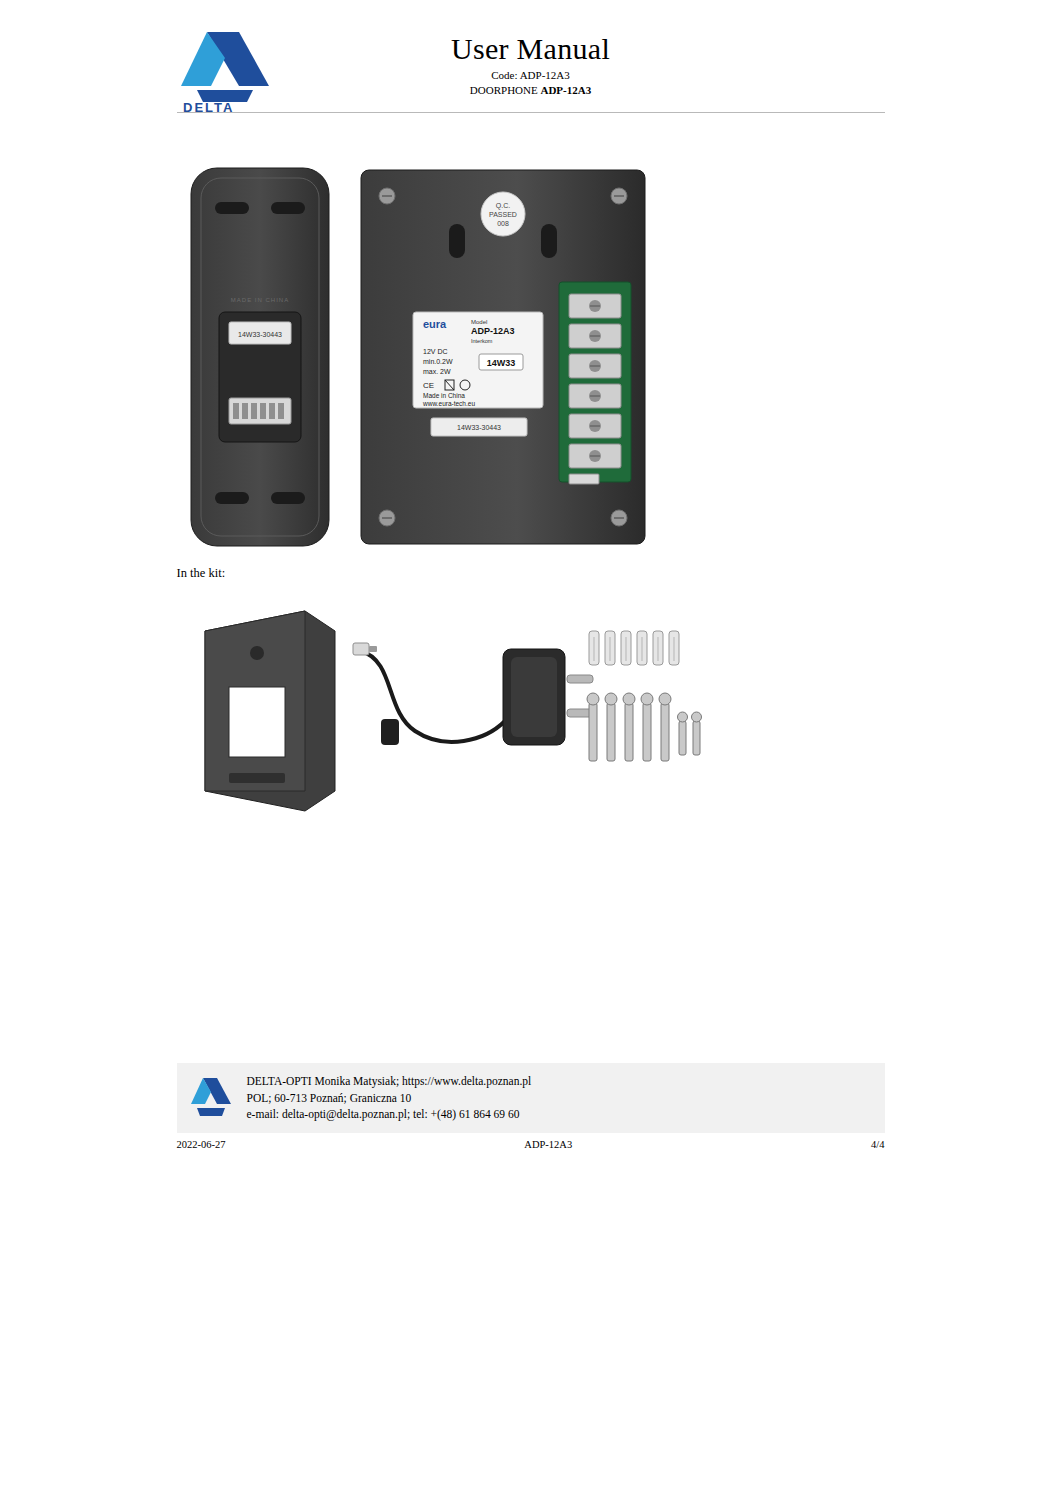DELTA
User Manual
Code: ADP-12A3
DOORPHONE ADP-12A3
14W33-30443 MADE IN CHINA Q.C. PASSED 008 eura Model ADP-12A3 Interkom 12V DC min.0.2W max. 2W 14W33 CE Made in China www.eura-tech.eu 14W33-30443
In the kit:
DELTA-OPTI Monika Matysiak; https://www.delta.poznan.pl
POL; 60-713 Poznań; Graniczna 10
e-mail: delta-opti@delta.poznan.pl; tel: +(48) 61 864 69 60
2022-06-27 ADP-12A3 4/4